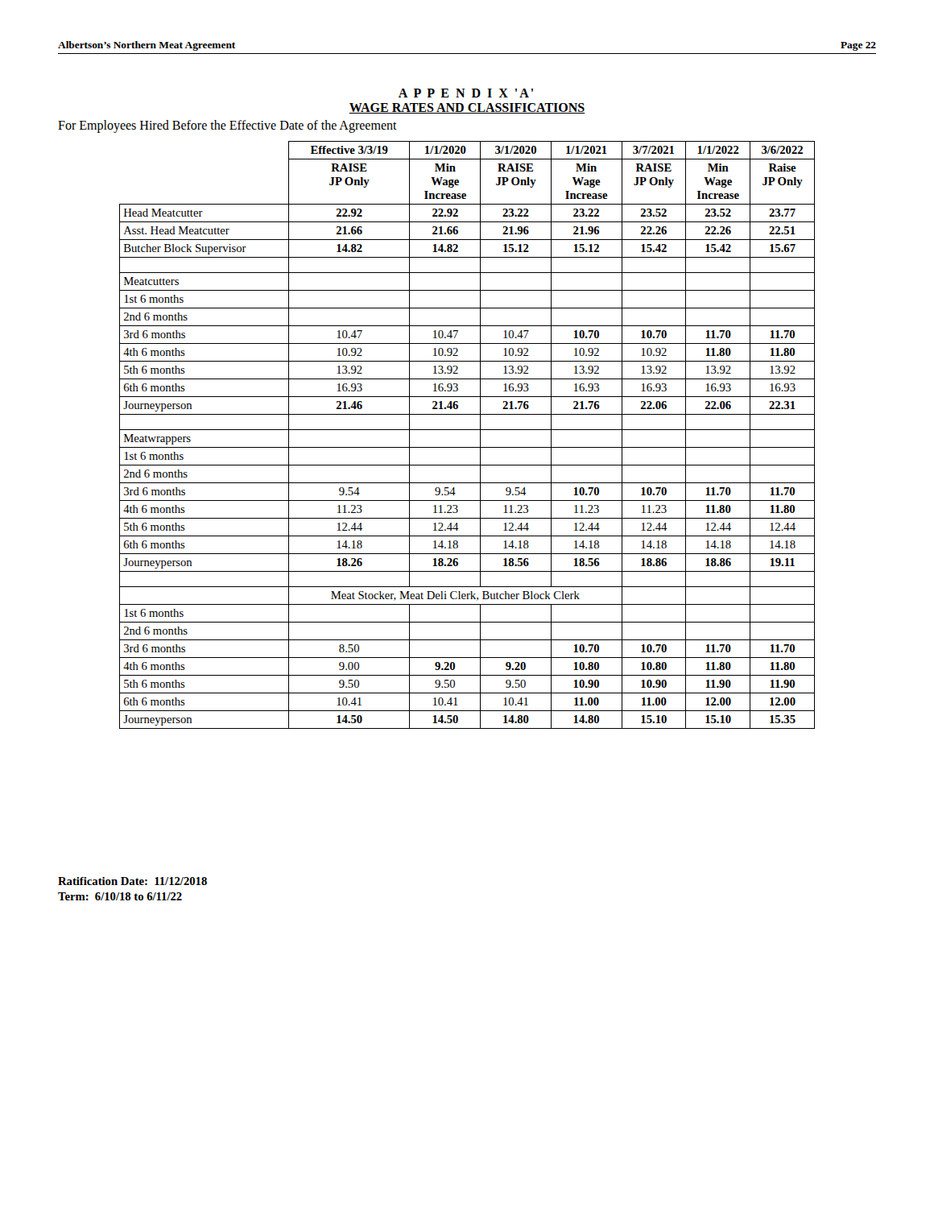Albertson’s Northern Meat Agreement Page 22
A P P E N D I X 'A'
WAGE RATES AND CLASSIFICATIONS
For Employees Hired Before the Effective Date of the Agreement
| | Effective 3/3/19 | 1/1/2020 | 3/1/2020 | 1/1/2021 | 3/7/2021 | 1/1/2022 | 3/6/2022 |
| | RAISE JP Only | Min Wage Increase | RAISE JP Only | Min Wage Increase | RAISE JP Only | Min Wage Increase | Raise JP Only |
| Head Meatcutter | 22.92 | 22.92 | 23.22 | 23.22 | 23.52 | 23.52 | 23.77 |
| Asst. Head Meatcutter | 21.66 | 21.66 | 21.96 | 21.96 | 22.26 | 22.26 | 22.51 |
| Butcher Block Supervisor | 14.82 | 14.82 | 15.12 | 15.12 | 15.42 | 15.42 | 15.67 |
| Meatcutters | | | | | | | |
| 1st 6 months | | | | | | | |
| 2nd 6 months | | | | | | | |
| 3rd 6 months | 10.47 | 10.47 | 10.47 | 10.70 | 10.70 | 11.70 | 11.70 |
| 4th 6 months | 10.92 | 10.92 | 10.92 | 10.92 | 10.92 | 11.80 | 11.80 |
| 5th 6 months | 13.92 | 13.92 | 13.92 | 13.92 | 13.92 | 13.92 | 13.92 |
| 6th 6 months | 16.93 | 16.93 | 16.93 | 16.93 | 16.93 | 16.93 | 16.93 |
| Journeyperson | 21.46 | 21.46 | 21.76 | 21.76 | 22.06 | 22.06 | 22.31 |
| Meatwrappers | | | | | | | |
| 1st 6 months | | | | | | | |
| 2nd 6 months | | | | | | | |
| 3rd 6 months | 9.54 | 9.54 | 9.54 | 10.70 | 10.70 | 11.70 | 11.70 |
| 4th 6 months | 11.23 | 11.23 | 11.23 | 11.23 | 11.23 | 11.80 | 11.80 |
| 5th 6 months | 12.44 | 12.44 | 12.44 | 12.44 | 12.44 | 12.44 | 12.44 |
| 6th 6 months | 14.18 | 14.18 | 14.18 | 14.18 | 14.18 | 14.18 | 14.18 |
| Journeyperson | 18.26 | 18.26 | 18.56 | 18.56 | 18.86 | 18.86 | 19.11 |
| | Meat Stocker, Meat Deli Clerk, Butcher Block Clerk | | | |
| 1st 6 months | | | | | | | |
| 2nd 6 months | | | | | | | |
| 3rd 6 months | 8.50 | | | 10.70 | 10.70 | 11.70 | 11.70 |
| 4th 6 months | 9.00 | 9.20 | 9.20 | 10.80 | 10.80 | 11.80 | 11.80 |
| 5th 6 months | 9.50 | 9.50 | 9.50 | 10.90 | 10.90 | 11.90 | 11.90 |
| 6th 6 months | 10.41 | 10.41 | 10.41 | 11.00 | 11.00 | 12.00 | 12.00 |
| Journeyperson | 14.50 | 14.50 | 14.80 | 14.80 | 15.10 | 15.10 | 15.35 |
Ratification Date: 11/12/2018
Term: 6/10/18 to 6/11/22